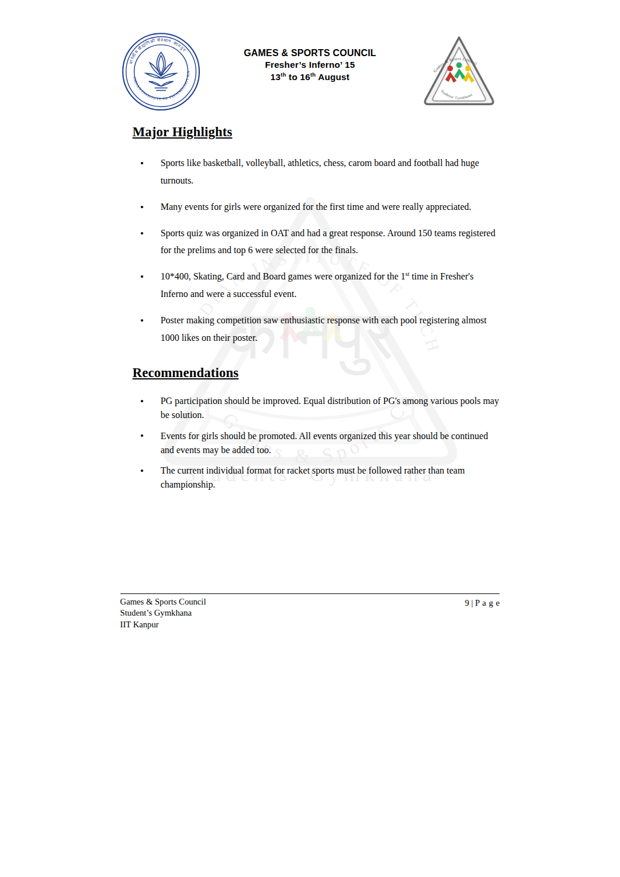INDIAN INSTITUTE OF TECHNOLOGY KANPUR कानपुर Games & Sports Council Students' Gymkhana
भारतीय प्रौद्योगिकी संस्थान कानपुर INDIAN INSTITUTE OF TECHNOLOGY KANPUR
GAMES & SPORTS COUNCIL
Fresher’s Inferno’ 15
13th to 16th August
Games & Sports Council Students' Gymkhana
Major Highlights
Sports like basketball, volleyball, athletics, chess, carom board and football had huge turnouts.
Many events for girls were organized for the first time and were really appreciated.
Sports quiz was organized in OAT and had a great response. Around 150 teams registered for the prelims and top 6 were selected for the finals.
10*400, Skating, Card and Board games were organized for the 1st time in Fresher's Inferno and were a successful event.
Poster making competition saw enthusiastic response with each pool registering almost 1000 likes on their poster.
Recommendations
PG participation should be improved. Equal distribution of PG's among various pools may be solution.
Events for girls should be promoted. All events organized this year should be continued and events may be added too.
The current individual format for racket sports must be followed rather than team championship.
Games & Sports Council
Student’s Gymkhana
IIT Kanpur
9 | P a g e